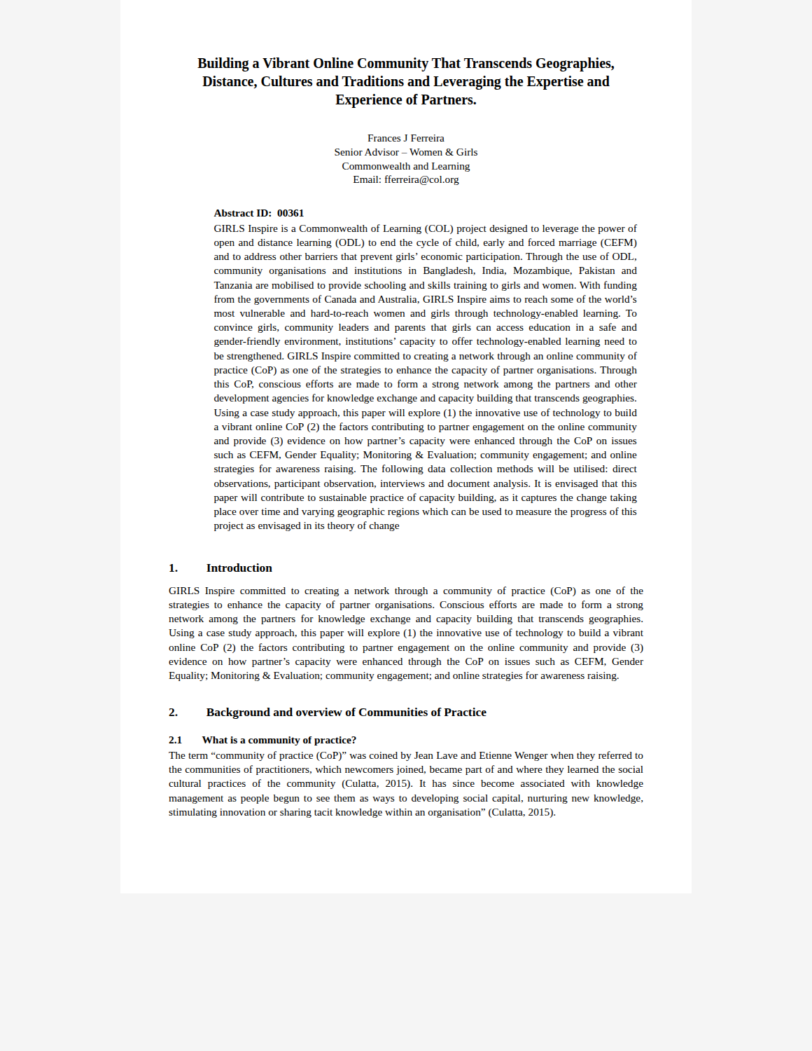Building a Vibrant Online Community That Transcends Geographies, Distance, Cultures and Traditions and Leveraging the Expertise and Experience of Partners.
Frances J Ferreira
Senior Advisor – Women & Girls
Commonwealth and Learning
Email: fferreira@col.org
Abstract ID: 00361
GIRLS Inspire is a Commonwealth of Learning (COL) project designed to leverage the power of open and distance learning (ODL) to end the cycle of child, early and forced marriage (CEFM) and to address other barriers that prevent girls’ economic participation. Through the use of ODL, community organisations and institutions in Bangladesh, India, Mozambique, Pakistan and Tanzania are mobilised to provide schooling and skills training to girls and women. With funding from the governments of Canada and Australia, GIRLS Inspire aims to reach some of the world’s most vulnerable and hard-to-reach women and girls through technology-enabled learning. To convince girls, community leaders and parents that girls can access education in a safe and gender-friendly environment, institutions’ capacity to offer technology-enabled learning need to be strengthened. GIRLS Inspire committed to creating a network through an online community of practice (CoP) as one of the strategies to enhance the capacity of partner organisations. Through this CoP, conscious efforts are made to form a strong network among the partners and other development agencies for knowledge exchange and capacity building that transcends geographies. Using a case study approach, this paper will explore (1) the innovative use of technology to build a vibrant online CoP (2) the factors contributing to partner engagement on the online community and provide (3) evidence on how partner’s capacity were enhanced through the CoP on issues such as CEFM, Gender Equality; Monitoring & Evaluation; community engagement; and online strategies for awareness raising. The following data collection methods will be utilised: direct observations, participant observation, interviews and document analysis. It is envisaged that this paper will contribute to sustainable practice of capacity building, as it captures the change taking place over time and varying geographic regions which can be used to measure the progress of this project as envisaged in its theory of change
1. Introduction
GIRLS Inspire committed to creating a network through a community of practice (CoP) as one of the strategies to enhance the capacity of partner organisations. Conscious efforts are made to form a strong network among the partners for knowledge exchange and capacity building that transcends geographies. Using a case study approach, this paper will explore (1) the innovative use of technology to build a vibrant online CoP (2) the factors contributing to partner engagement on the online community and provide (3) evidence on how partner’s capacity were enhanced through the CoP on issues such as CEFM, Gender Equality; Monitoring & Evaluation; community engagement; and online strategies for awareness raising.
2. Background and overview of Communities of Practice
2.1 What is a community of practice?
The term “community of practice (CoP)” was coined by Jean Lave and Etienne Wenger when they referred to the communities of practitioners, which newcomers joined, became part of and where they learned the social cultural practices of the community (Culatta, 2015). It has since become associated with knowledge management as people begun to see them as ways to developing social capital, nurturing new knowledge, stimulating innovation or sharing tacit knowledge within an organisation” (Culatta, 2015).